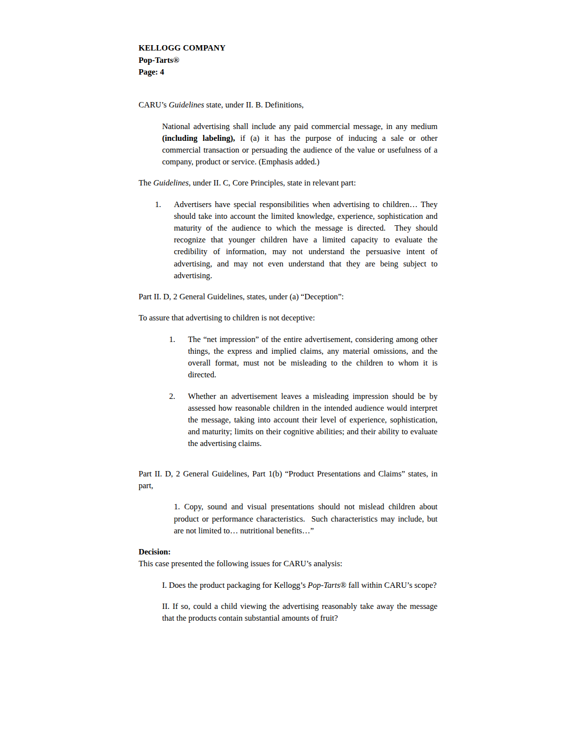Kellogg Company
Pop-Tarts®
Page: 4
CARU’s Guidelines state, under II. B. Definitions,
National advertising shall include any paid commercial message, in any medium (including labeling), if (a) it has the purpose of inducing a sale or other commercial transaction or persuading the audience of the value or usefulness of a company, product or service. (Emphasis added.)
The Guidelines, under II. C, Core Principles, state in relevant part:
Advertisers have special responsibilities when advertising to children… They should take into account the limited knowledge, experience, sophistication and maturity of the audience to which the message is directed. They should recognize that younger children have a limited capacity to evaluate the credibility of information, may not understand the persuasive intent of advertising, and may not even understand that they are being subject to advertising.
Part II. D, 2 General Guidelines, states, under (a) “Deception”:
To assure that advertising to children is not deceptive:
The “net impression” of the entire advertisement, considering among other things, the express and implied claims, any material omissions, and the overall format, must not be misleading to the children to whom it is directed.
Whether an advertisement leaves a misleading impression should be by assessed how reasonable children in the intended audience would interpret the message, taking into account their level of experience, sophistication, and maturity; limits on their cognitive abilities; and their ability to evaluate the advertising claims.
Part II. D, 2 General Guidelines, Part 1(b) “Product Presentations and Claims” states, in part,
1. Copy, sound and visual presentations should not mislead children about product or performance characteristics. Such characteristics may include, but are not limited to… nutritional benefits…”
Decision:
This case presented the following issues for CARU’s analysis:
I. Does the product packaging for Kellogg’s Pop-Tarts® fall within CARU’s scope?
II. If so, could a child viewing the advertising reasonably take away the message that the products contain substantial amounts of fruit?